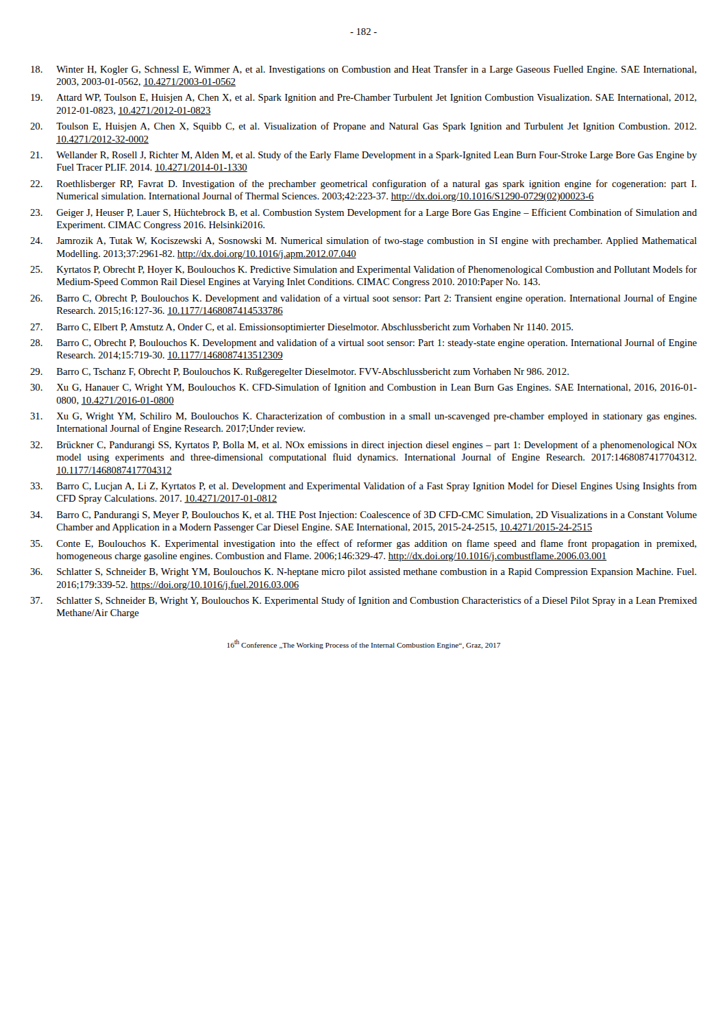- 182 -
18. Winter H, Kogler G, Schnessl E, Wimmer A, et al. Investigations on Combustion and Heat Transfer in a Large Gaseous Fuelled Engine. SAE International, 2003, 2003-01-0562, 10.4271/2003-01-0562
19. Attard WP, Toulson E, Huisjen A, Chen X, et al. Spark Ignition and Pre-Chamber Turbulent Jet Ignition Combustion Visualization. SAE International, 2012, 2012-01-0823, 10.4271/2012-01-0823
20. Toulson E, Huisjen A, Chen X, Squibb C, et al. Visualization of Propane and Natural Gas Spark Ignition and Turbulent Jet Ignition Combustion. 2012. 10.4271/2012-32-0002
21. Wellander R, Rosell J, Richter M, Alden M, et al. Study of the Early Flame Development in a Spark-Ignited Lean Burn Four-Stroke Large Bore Gas Engine by Fuel Tracer PLIF. 2014. 10.4271/2014-01-1330
22. Roethlisberger RP, Favrat D. Investigation of the prechamber geometrical configuration of a natural gas spark ignition engine for cogeneration: part I. Numerical simulation. International Journal of Thermal Sciences. 2003;42:223-37. http://dx.doi.org/10.1016/S1290-0729(02)00023-6
23. Geiger J, Heuser P, Lauer S, Hüchtebrock B, et al. Combustion System Development for a Large Bore Gas Engine – Efficient Combination of Simulation and Experiment. CIMAC Congress 2016. Helsinki2016.
24. Jamrozik A, Tutak W, Kociszewski A, Sosnowski M. Numerical simulation of two-stage combustion in SI engine with prechamber. Applied Mathematical Modelling. 2013;37:2961-82. http://dx.doi.org/10.1016/j.apm.2012.07.040
25. Kyrtatos P, Obrecht P, Hoyer K, Boulouchos K. Predictive Simulation and Experimental Validation of Phenomenological Combustion and Pollutant Models for Medium-Speed Common Rail Diesel Engines at Varying Inlet Conditions. CIMAC Congress 2010. 2010:Paper No. 143.
26. Barro C, Obrecht P, Boulouchos K. Development and validation of a virtual soot sensor: Part 2: Transient engine operation. International Journal of Engine Research. 2015;16:127-36. 10.1177/1468087414533786
27. Barro C, Elbert P, Amstutz A, Onder C, et al. Emissionsoptimierter Dieselmotor. Abschlussbericht zum Vorhaben Nr 1140. 2015.
28. Barro C, Obrecht P, Boulouchos K. Development and validation of a virtual soot sensor: Part 1: steady-state engine operation. International Journal of Engine Research. 2014;15:719-30. 10.1177/1468087413512309
29. Barro C, Tschanz F, Obrecht P, Boulouchos K. Rußgeregelter Dieselmotor. FVV-Abschlussbericht zum Vorhaben Nr 986. 2012.
30. Xu G, Hanauer C, Wright YM, Boulouchos K. CFD-Simulation of Ignition and Combustion in Lean Burn Gas Engines. SAE International, 2016, 2016-01-0800, 10.4271/2016-01-0800
31. Xu G, Wright YM, Schiliro M, Boulouchos K. Characterization of combustion in a small un-scavenged pre-chamber employed in stationary gas engines. International Journal of Engine Research. 2017;Under review.
32. Brückner C, Pandurangi SS, Kyrtatos P, Bolla M, et al. NOx emissions in direct injection diesel engines – part 1: Development of a phenomenological NOx model using experiments and three-dimensional computational fluid dynamics. International Journal of Engine Research. 2017:1468087417704312. 10.1177/1468087417704312
33. Barro C, Lucjan A, Li Z, Kyrtatos P, et al. Development and Experimental Validation of a Fast Spray Ignition Model for Diesel Engines Using Insights from CFD Spray Calculations. 2017. 10.4271/2017-01-0812
34. Barro C, Pandurangi S, Meyer P, Boulouchos K, et al. THE Post Injection: Coalescence of 3D CFD-CMC Simulation, 2D Visualizations in a Constant Volume Chamber and Application in a Modern Passenger Car Diesel Engine. SAE International, 2015, 2015-24-2515, 10.4271/2015-24-2515
35. Conte E, Boulouchos K. Experimental investigation into the effect of reformer gas addition on flame speed and flame front propagation in premixed, homogeneous charge gasoline engines. Combustion and Flame. 2006;146:329-47. http://dx.doi.org/10.1016/j.combustflame.2006.03.001
36. Schlatter S, Schneider B, Wright YM, Boulouchos K. N-heptane micro pilot assisted methane combustion in a Rapid Compression Expansion Machine. Fuel. 2016;179:339-52. https://doi.org/10.1016/j.fuel.2016.03.006
37. Schlatter S, Schneider B, Wright Y, Boulouchos K. Experimental Study of Ignition and Combustion Characteristics of a Diesel Pilot Spray in a Lean Premixed Methane/Air Charge
16th Conference „The Working Process of the Internal Combustion Engine“, Graz, 2017